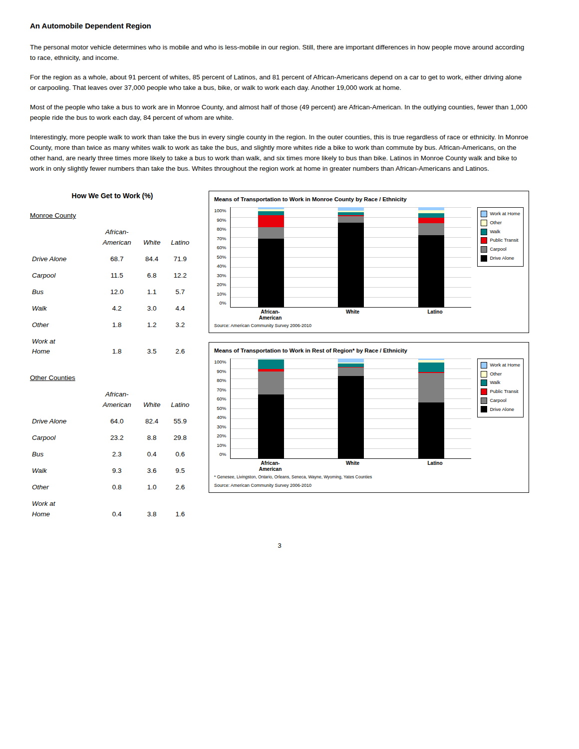An Automobile Dependent Region
The personal motor vehicle determines who is mobile and who is less-mobile in our region. Still, there are important differences in how people move around according to race, ethnicity, and income.
For the region as a whole, about 91 percent of whites, 85 percent of Latinos, and 81 percent of African-Americans depend on a car to get to work, either driving alone or carpooling. That leaves over 37,000 people who take a bus, bike, or walk to work each day. Another 19,000 work at home.
Most of the people who take a bus to work are in Monroe County, and almost half of those (49 percent) are African-American. In the outlying counties, fewer than 1,000 people ride the bus to work each day, 84 percent of whom are white.
Interestingly, more people walk to work than take the bus in every single county in the region. In the outer counties, this is true regardless of race or ethnicity. In Monroe County, more than twice as many whites walk to work as take the bus, and slightly more whites ride a bike to work than commute by bus. African-Americans, on the other hand, are nearly three times more likely to take a bus to work than walk, and six times more likely to bus than bike. Latinos in Monroe County walk and bike to work in only slightly fewer numbers than take the bus. Whites throughout the region work at home in greater numbers than African-Americans and Latinos.
How We Get to Work (%)
Monroe County
| | African- American | White | Latino |
| --- | --- | --- | --- |
| Drive Alone | 68.7 | 84.4 | 71.9 |
| Carpool | 11.5 | 6.8 | 12.2 |
| Bus | 12.0 | 1.1 | 5.7 |
| Walk | 4.2 | 3.0 | 4.4 |
| Other | 1.8 | 1.2 | 3.2 |
| Work at Home | 1.8 | 3.5 | 2.6 |
Other Counties
| | African- American | White | Latino |
| --- | --- | --- | --- |
| Drive Alone | 64.0 | 82.4 | 55.9 |
| Carpool | 23.2 | 8.8 | 29.8 |
| Bus | 2.3 | 0.4 | 0.6 |
| Walk | 9.3 | 3.6 | 9.5 |
| Other | 0.8 | 1.0 | 2.6 |
| Work at Home | 0.4 | 3.8 | 1.6 |
Means of Transportation to Work in Monroe County by Race / Ethnicity
100% 90% 80% 70% 60% 50% 40% 30% 20% 10% 0%
Work at Home
Other
Walk
Public Transit
Carpool
Drive Alone
African-
American White Latino
Source: American Community Survey 2006-2010
Means of Transportation to Work in Rest of Region* by Race / Ethnicity
100% 90% 80% 70% 60% 50% 40% 30% 20% 10% 0%
Work at Home
Other
Walk
Public Transit
Carpool
Drive Alone
African-
American White Latino
* Genesee, Livingston, Ontario, Orleans, Seneca, Wayne, Wyoming, Yates Counties
Source: American Community Survey 2006-2010
3